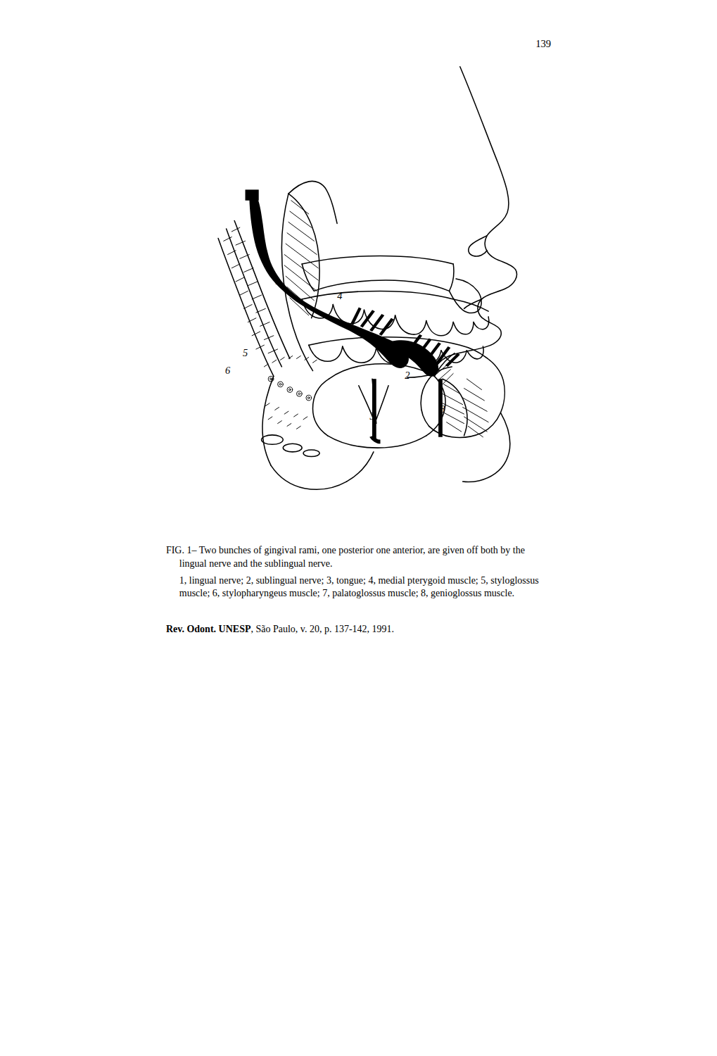139
Sagittal line drawing of the oral cavity showing the lingual and sublingual nerves Schematic lateral view of the head in sagittal section. The maxillary and mandibular teeth are drawn in profile. The lingual nerve (1) descends behind the mandible and gives off the sublingual nerve (2) with two bunches of gingival rami, one posterior and one anterior. The tongue (3) lies in the floor of the mouth. Muscles labelled are the medial pterygoid (4), styloglossus (5), stylopharyngeus (6), palatoglossus (7) and genioglossus (8). 1 4 5 6 2 3 8
FIG. 1– Two bunches of gingival rami, one posterior one anterior, are given off both by the lingual nerve and the sublingual nerve. 1, lingual nerve; 2, sublingual nerve; 3, tongue; 4, medial pterygoid muscle; 5, styloglossus muscle; 6, stylopharyngeus muscle; 7, palatoglossus muscle; 8, genioglossus muscle.
Rev. Odont. UNESP, São Paulo, v. 20, p. 137-142, 1991.